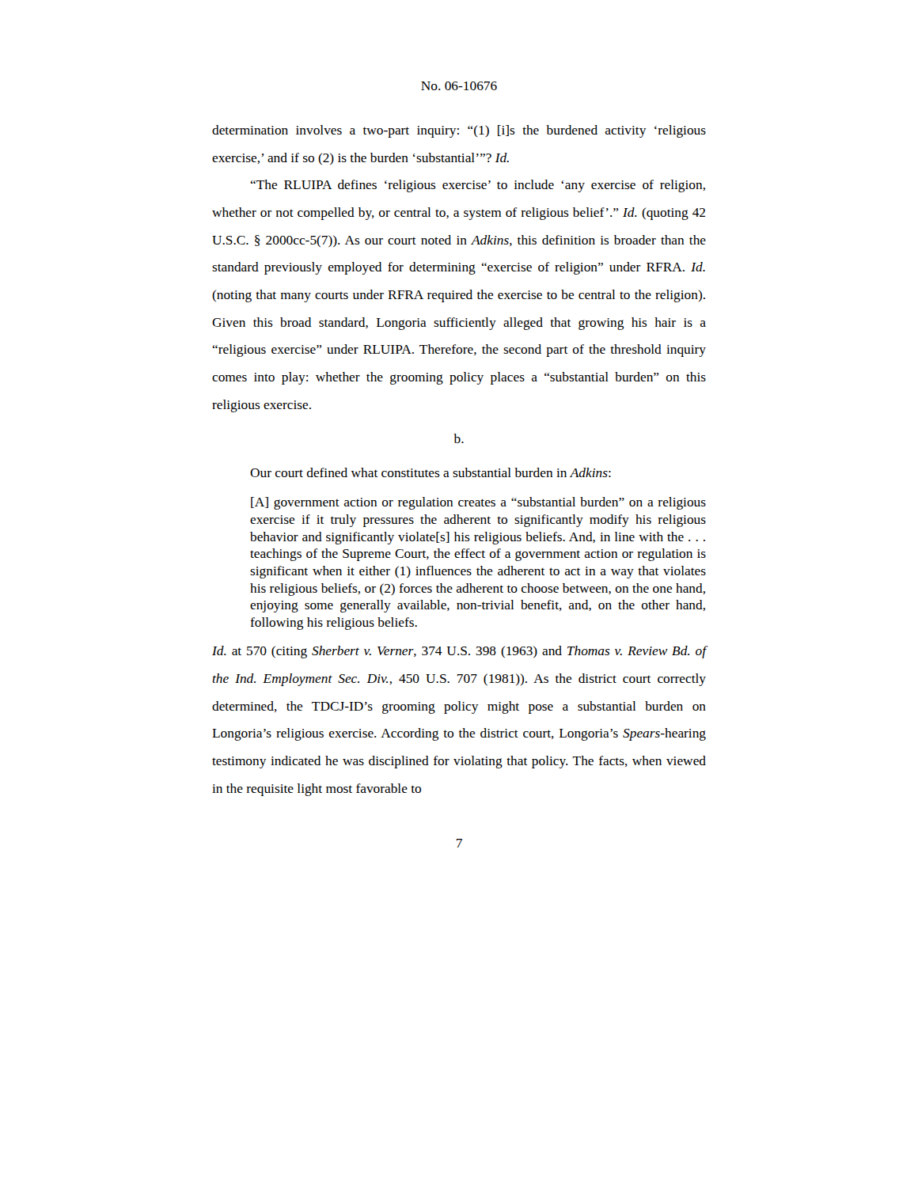No. 06-10676
determination involves a two-part inquiry: “(1) [i]s the burdened activity ‘religious exercise,’ and if so (2) is the burden ‘substantial’”? Id.
“The RLUIPA defines ‘religious exercise’ to include ‘any exercise of religion, whether or not compelled by, or central to, a system of religious belief’.” Id. (quoting 42 U.S.C. § 2000cc-5(7)). As our court noted in Adkins, this definition is broader than the standard previously employed for determining “exercise of religion” under RFRA. Id. (noting that many courts under RFRA required the exercise to be central to the religion). Given this broad standard, Longoria sufficiently alleged that growing his hair is a “religious exercise” under RLUIPA. Therefore, the second part of the threshold inquiry comes into play: whether the grooming policy places a “substantial burden” on this religious exercise.
b.
Our court defined what constitutes a substantial burden in Adkins:
[A] government action or regulation creates a “substantial burden” on a religious exercise if it truly pressures the adherent to significantly modify his religious behavior and significantly violate[s] his religious beliefs. And, in line with the . . . teachings of the Supreme Court, the effect of a government action or regulation is significant when it either (1) influences the adherent to act in a way that violates his religious beliefs, or (2) forces the adherent to choose between, on the one hand, enjoying some generally available, non-trivial benefit, and, on the other hand, following his religious beliefs.
Id. at 570 (citing Sherbert v. Verner, 374 U.S. 398 (1963) and Thomas v. Review Bd. of the Ind. Employment Sec. Div., 450 U.S. 707 (1981)). As the district court correctly determined, the TDCJ-ID’s grooming policy might pose a substantial burden on Longoria’s religious exercise. According to the district court, Longoria’s Spears-hearing testimony indicated he was disciplined for violating that policy. The facts, when viewed in the requisite light most favorable to
7